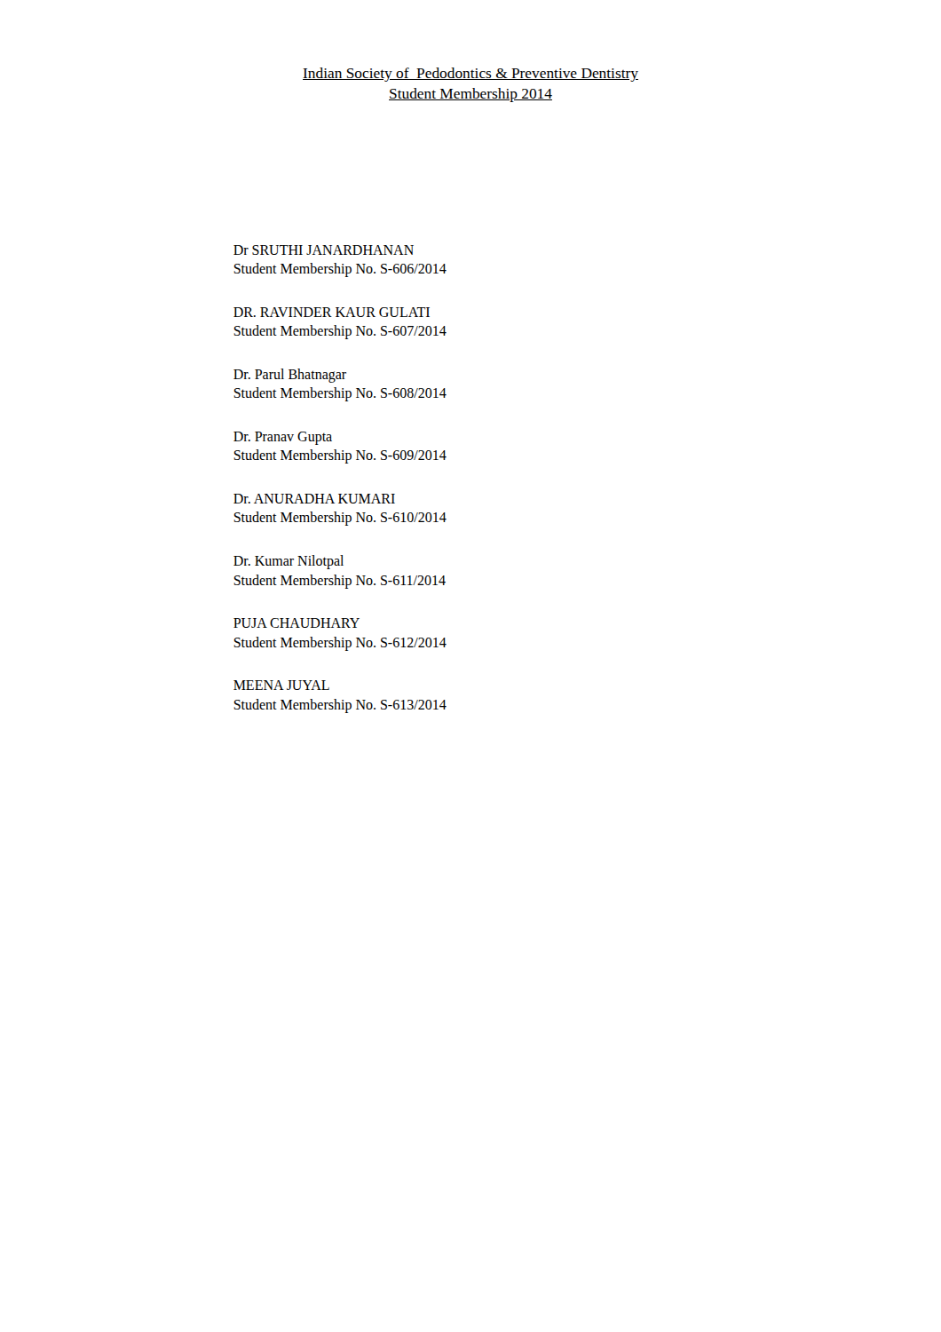Indian Society of Pedodontics & Preventive Dentistry Student Membership 2014
Dr SRUTHI JANARDHANAN Student Membership No. S-606/2014
DR. RAVINDER KAUR GULATI Student Membership No. S-607/2014
Dr. Parul Bhatnagar Student Membership No. S-608/2014
Dr. Pranav Gupta Student Membership No. S-609/2014
Dr. ANURADHA KUMARI Student Membership No. S-610/2014
Dr. Kumar Nilotpal Student Membership No. S-611/2014
PUJA CHAUDHARY Student Membership No. S-612/2014
MEENA JUYAL Student Membership No. S-613/2014